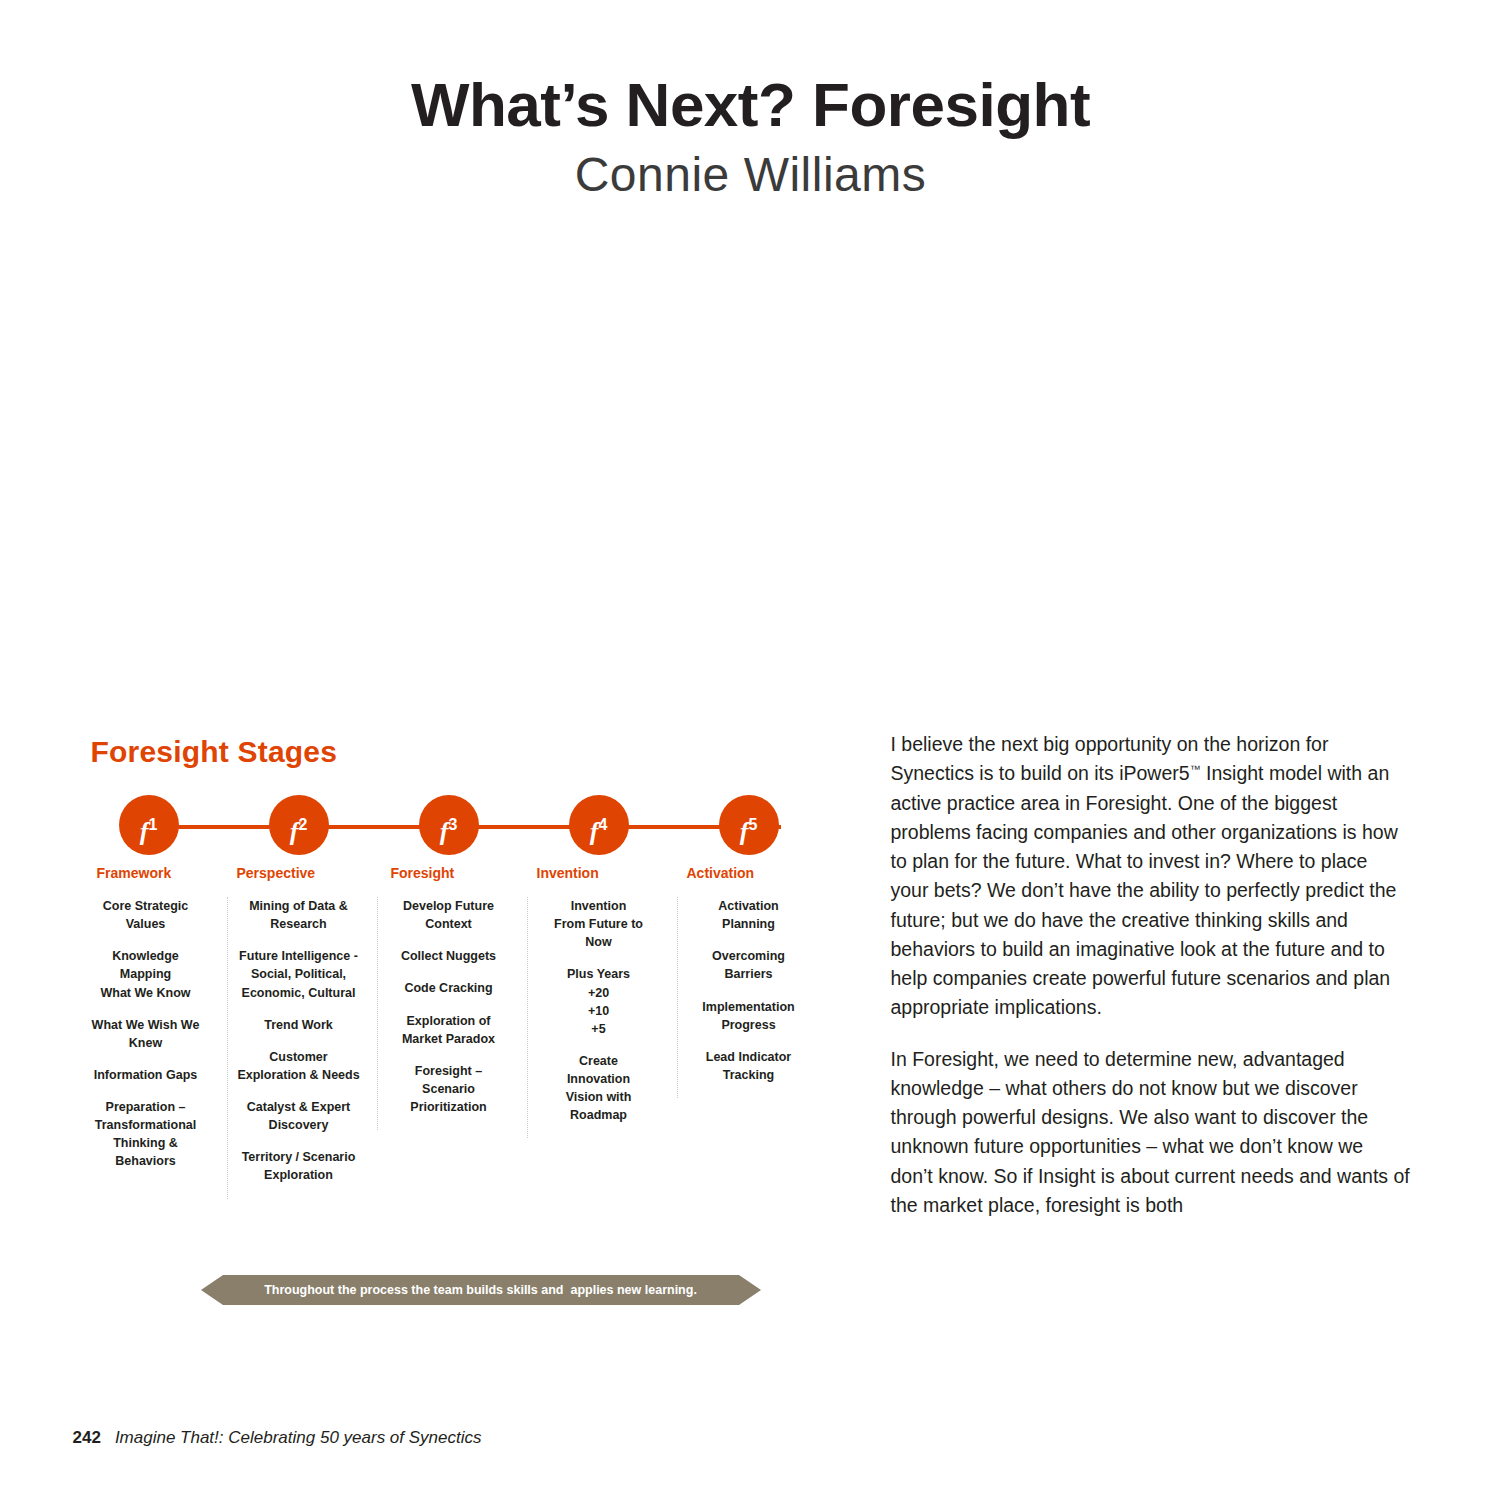What’s Next? Foresight
Connie Williams
Foresight Stages
f1
f2
f3
f4
f5
Framework Perspective Foresight Invention Activation
Core Strategic
Values
Knowledge
Mapping
What We Know
What We Wish We
Knew
Information Gaps
Preparation –
Transformational
Thinking &
Behaviors
Mining of Data &
Research
Future Intelligence -
Social, Political,
Economic, Cultural
Trend Work
Customer
Exploration & Needs
Catalyst & Expert
Discovery
Territory / Scenario
Exploration
Develop Future
Context
Collect Nuggets
Code Cracking
Exploration of
Market Paradox
Foresight –
Scenario
Prioritization
Invention
From Future to
Now
Plus Years
+20
+10
+5
Create
Innovation
Vision with
Roadmap
Activation
Planning
Overcoming
Barriers
Implementation
Progress
Lead Indicator
Tracking
Throughout the process the team builds skills and applies new learning.
I believe the next big opportunity on the horizon for Synectics is to build on its iPower5™ Insight model with an active practice area in Foresight. One of the biggest problems facing companies and other organizations is how to plan for the future. What to invest in? Where to place your bets? We don’t have the ability to perfectly predict the future; but we do have the creative thinking skills and behaviors to build an imaginative look at the future and to help companies create powerful future scenarios and plan appropriate implications.
In Foresight, we need to determine new, advantaged knowledge – what others do not know but we discover through powerful designs. We also want to discover the unknown future opportunities – what we don’t know we don’t know. So if Insight is about current needs and wants of the market place, foresight is both
242 Imagine That!: Celebrating 50 years of Synectics